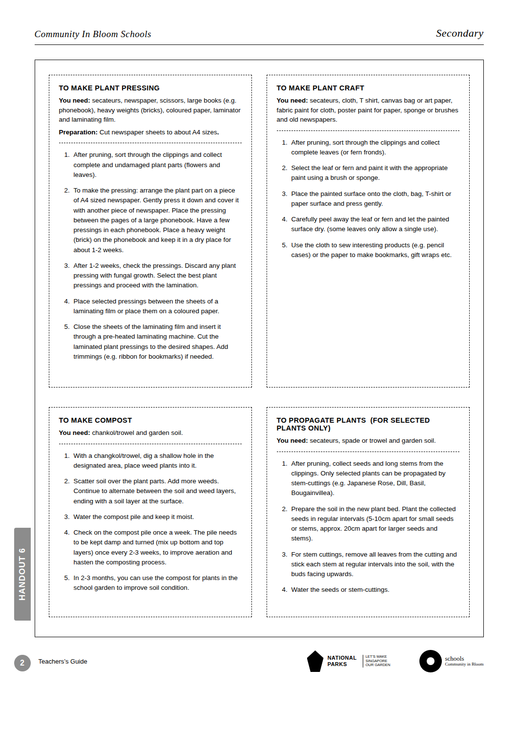Community In Bloom Schools
Secondary
HANDOUT 6
To make plant pressing
You need: secateurs, newspaper, scissors, large books (e.g. phonebook), heavy weights (bricks), coloured paper, laminator and laminating film.
Preparation: Cut newspaper sheets to about A4 sizes.
After pruning, sort through the clippings and collect complete and undamaged plant parts (flowers and leaves).
To make the pressing: arrange the plant part on a piece of A4 sized newspaper. Gently press it down and cover it with another piece of newspaper. Place the pressing between the pages of a large phonebook. Have a few pressings in each phonebook. Place a heavy weight (brick) on the phonebook and keep it in a dry place for about 1-2 weeks.
After 1-2 weeks, check the pressings. Discard any plant pressing with fungal growth. Select the best plant pressings and proceed with the lamination.
Place selected pressings between the sheets of a laminating film or place them on a coloured paper.
Close the sheets of the laminating film and insert it through a pre-heated laminating machine. Cut the laminated plant pressings to the desired shapes. Add trimmings (e.g. ribbon for bookmarks) if needed.
To make plant craft
You need: secateurs, cloth, T shirt, canvas bag or art paper, fabric paint for cloth, poster paint for paper, sponge or brushes and old newspapers.
After pruning, sort through the clippings and collect complete leaves (or fern fronds).
Select the leaf or fern and paint it with the appropriate paint using a brush or sponge.
Place the painted surface onto the cloth, bag, T-shirt or paper surface and press gently.
Carefully peel away the leaf or fern and let the painted surface dry. (some leaves only allow a single use).
Use the cloth to sew interesting products (e.g. pencil cases) or the paper to make bookmarks, gift wraps etc.
To make compost
You need: chankol/trowel and garden soil.
With a changkol/trowel, dig a shallow hole in the designated area, place weed plants into it.
Scatter soil over the plant parts. Add more weeds. Continue to alternate between the soil and weed layers, ending with a soil layer at the surface.
Water the compost pile and keep it moist.
Check on the compost pile once a week. The pile needs to be kept damp and turned (mix up bottom and top layers) once every 2-3 weeks, to improve aeration and hasten the composting process.
In 2-3 months, you can use the compost for plants in the school garden to improve soil condition.
To propagate plants (for selected plants only)
You need: secateurs, spade or trowel and garden soil.
After pruning, collect seeds and long stems from the clippings. Only selected plants can be propagated by stem-cuttings (e.g. Japanese Rose, Dill, Basil, Bougainvillea).
Prepare the soil in the new plant bed. Plant the collected seeds in regular intervals (5-10cm apart for small seeds or stems, approx. 20cm apart for larger seeds and stems).
For stem cuttings, remove all leaves from the cutting and stick each stem at regular intervals into the soil, with the buds facing upwards.
Water the seeds or stem-cuttings.
2
Teachers’s Guide
NATIONAL
PARKS
Let’s make
Singapore
our garden
schools Community in Bloom